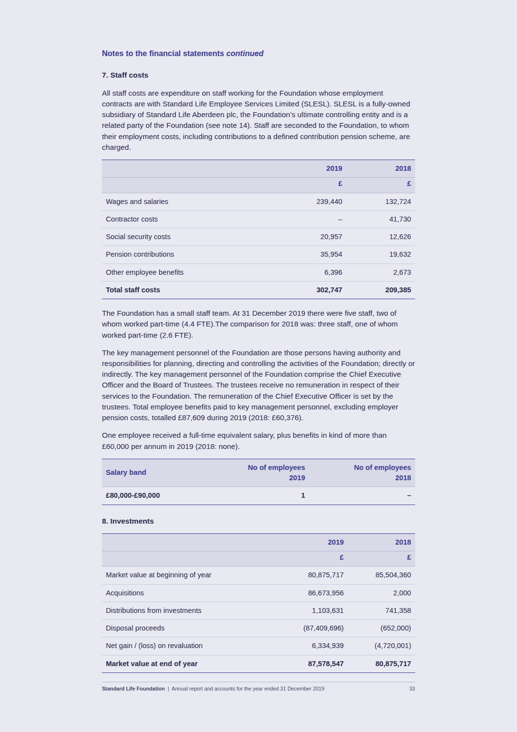Notes to the financial statements continued
7. Staff costs
All staff costs are expenditure on staff working for the Foundation whose employment contracts are with Standard Life Employee Services Limited (SLESL). SLESL is a fully-owned subsidiary of Standard Life Aberdeen plc, the Foundation’s ultimate controlling entity and is a related party of the Foundation (see note 14). Staff are seconded to the Foundation, to whom their employment costs, including contributions to a defined contribution pension scheme, are charged.
| | 2019 | 2018 |
| --- | --- | --- |
| | £ | £ |
| Wages and salaries | 239,440 | 132,724 |
| Contractor costs | – | 41,730 |
| Social security costs | 20,957 | 12,626 |
| Pension contributions | 35,954 | 19,632 |
| Other employee benefits | 6,396 | 2,673 |
| Total staff costs | 302,747 | 209,385 |
The Foundation has a small staff team. At 31 December 2019 there were five staff, two of whom worked part-time (4.4 FTE).The comparison for 2018 was: three staff, one of whom worked part-time (2.6 FTE).
The key management personnel of the Foundation are those persons having authority and responsibilities for planning, directing and controlling the activities of the Foundation; directly or indirectly. The key management personnel of the Foundation comprise the Chief Executive Officer and the Board of Trustees. The trustees receive no remuneration in respect of their services to the Foundation. The remuneration of the Chief Executive Officer is set by the trustees. Total employee benefits paid to key management personnel, excluding employer pension costs, totalled £87,609 during 2019 (2018: £60,376).
One employee received a full-time equivalent salary, plus benefits in kind of more than £60,000 per annum in 2019 (2018: none).
| Salary band | No of employees 2019 | No of employees 2018 |
| --- | --- | --- |
| £80,000-£90,000 | 1 | – |
8. Investments
| | 2019 | 2018 |
| --- | --- | --- |
| | £ | £ |
| Market value at beginning of year | 80,875,717 | 85,504,360 |
| Acquisitions | 86,673,956 | 2,000 |
| Distributions from investments | 1,103,631 | 741,358 |
| Disposal proceeds | (87,409,696) | (652,000) |
| Net gain / (loss) on revaluation | 6,334,939 | (4,720,001) |
| Market value at end of year | 87,578,547 | 80,875,717 |
Standard Life Foundation | Annual report and accounts for the year ended 31 December 2019 33